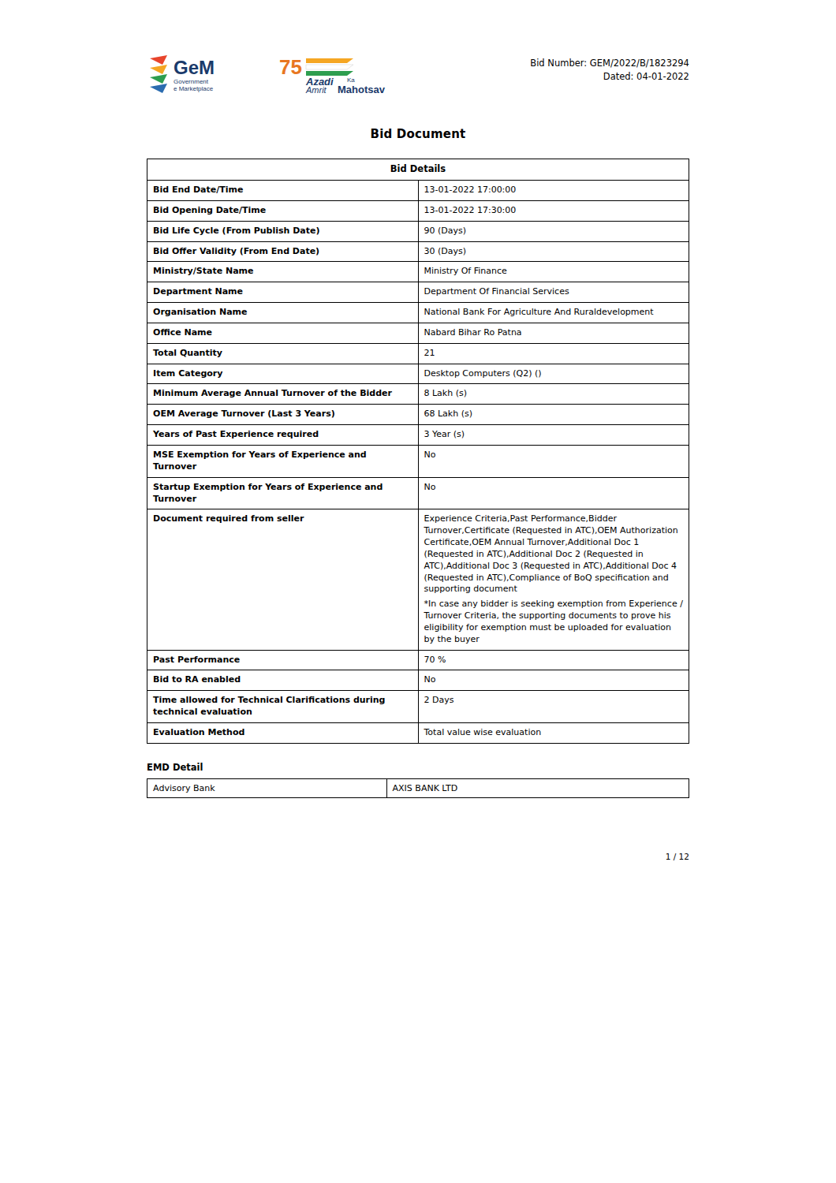GeM Government e Marketplace 75 Azadi Ka Amrit Mahotsav
Bid Number: GEM/2022/B/1823294
Dated: 04-01-2022
Bid Document
| Bid Details |
| --- |
| Bid End Date/Time | 13-01-2022 17:00:00 |
| Bid Opening Date/Time | 13-01-2022 17:30:00 |
| Bid Life Cycle (From Publish Date) | 90 (Days) |
| Bid Offer Validity (From End Date) | 30 (Days) |
| Ministry/State Name | Ministry Of Finance |
| Department Name | Department Of Financial Services |
| Organisation Name | National Bank For Agriculture And Ruraldevelopment |
| Office Name | Nabard Bihar Ro Patna |
| Total Quantity | 21 |
| Item Category | Desktop Computers (Q2) () |
| Minimum Average Annual Turnover of the Bidder | 8 Lakh (s) |
| OEM Average Turnover (Last 3 Years) | 68 Lakh (s) |
| Years of Past Experience required | 3 Year (s) |
| MSE Exemption for Years of Experience and Turnover | No |
| Startup Exemption for Years of Experience and Turnover | No |
| Document required from seller | Experience Criteria,Past Performance,Bidder Turnover,Certificate (Requested in ATC),OEM Authorization Certificate,OEM Annual Turnover,Additional Doc 1 (Requested in ATC),Additional Doc 2 (Requested in ATC),Additional Doc 3 (Requested in ATC),Additional Doc 4 (Requested in ATC),Compliance of BoQ specification and supporting document *In case any bidder is seeking exemption from Experience / Turnover Criteria, the supporting documents to prove his eligibility for exemption must be uploaded for evaluation by the buyer |
| Past Performance | 70 % |
| Bid to RA enabled | No |
| Time allowed for Technical Clarifications during technical evaluation | 2 Days |
| Evaluation Method | Total value wise evaluation |
EMD Detail
| Advisory Bank | AXIS BANK LTD |
1 / 12